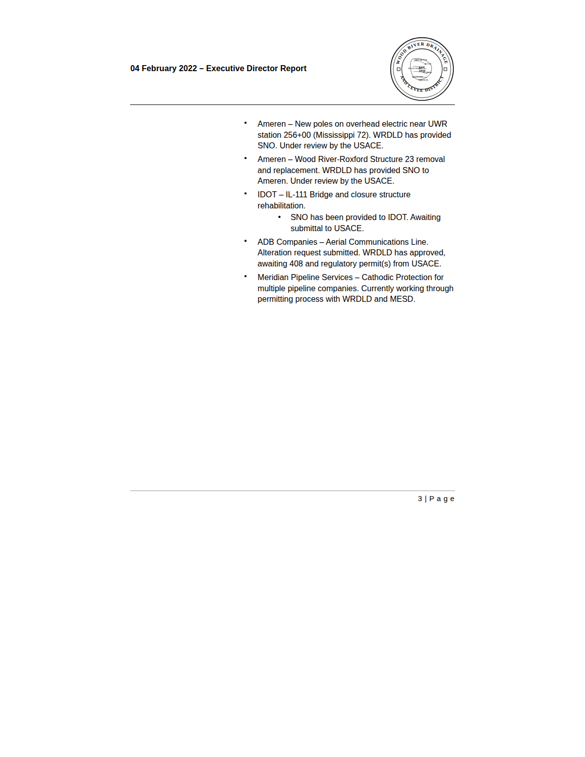04 February 2022 – Executive Director Report
WOOD RIVER DRAINAGE AND LEVEE DISTRICT EAST ALTON ALTON WOOD RIVER ROXANA HARTFORD MADISON EST. 1910
Ameren – New poles on overhead electric near UWR station 256+00 (Mississippi 72). WRDLD has provided SNO. Under review by the USACE.
Ameren – Wood River-Roxford Structure 23 removal and replacement. WRDLD has provided SNO to Ameren. Under review by the USACE.
IDOT – IL-111 Bridge and closure structure rehabilitation.
SNO has been provided to IDOT. Awaiting submittal to USACE.
ADB Companies – Aerial Communications Line. Alteration request submitted. WRDLD has approved, awaiting 408 and regulatory permit(s) from USACE.
Meridian Pipeline Services – Cathodic Protection for multiple pipeline companies. Currently working through permitting process with WRDLD and MESD.
3 | P a g e